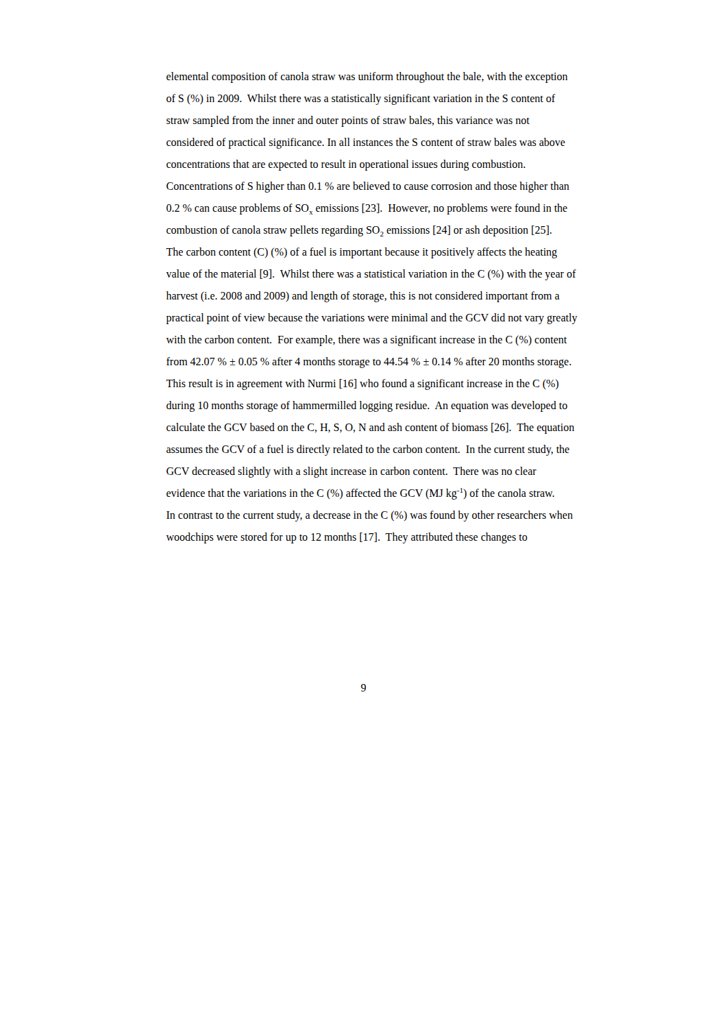elemental composition of canola straw was uniform throughout the bale, with the exception of S (%) in 2009. Whilst there was a statistically significant variation in the S content of straw sampled from the inner and outer points of straw bales, this variance was not considered of practical significance. In all instances the S content of straw bales was above concentrations that are expected to result in operational issues during combustion. Concentrations of S higher than 0.1 % are believed to cause corrosion and those higher than 0.2 % can cause problems of SOx emissions [23]. However, no problems were found in the combustion of canola straw pellets regarding SO2 emissions [24] or ash deposition [25].
The carbon content (C) (%) of a fuel is important because it positively affects the heating value of the material [9]. Whilst there was a statistical variation in the C (%) with the year of harvest (i.e. 2008 and 2009) and length of storage, this is not considered important from a practical point of view because the variations were minimal and the GCV did not vary greatly with the carbon content. For example, there was a significant increase in the C (%) content from 42.07 % ± 0.05 % after 4 months storage to 44.54 % ± 0.14 % after 20 months storage. This result is in agreement with Nurmi [16] who found a significant increase in the C (%) during 10 months storage of hammermilled logging residue. An equation was developed to calculate the GCV based on the C, H, S, O, N and ash content of biomass [26]. The equation assumes the GCV of a fuel is directly related to the carbon content. In the current study, the GCV decreased slightly with a slight increase in carbon content. There was no clear evidence that the variations in the C (%) affected the GCV (MJ kg-1) of the canola straw.
In contrast to the current study, a decrease in the C (%) was found by other researchers when woodchips were stored for up to 12 months [17]. They attributed these changes to
9